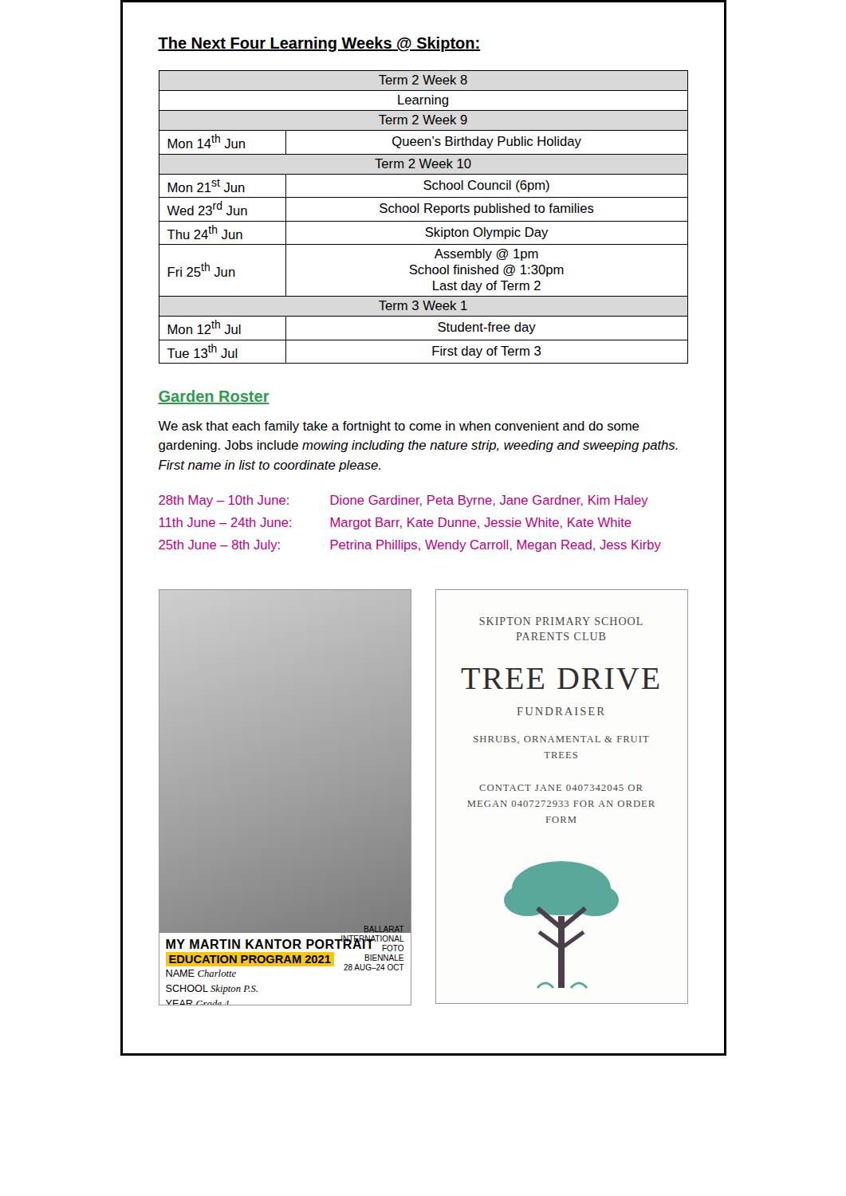The Next Four Learning Weeks @ Skipton:
| Term 2 Week 8 |
| Learning |
| Term 2 Week 9 |
| Mon 14 th Jun | Queen’s Birthday Public Holiday |
| Term 2 Week 10 |
| Mon 21 st Jun | School Council (6pm) |
| Wed 23 rd Jun | School Reports published to families |
| Thu 24 th Jun | Skipton Olympic Day |
| Fri 25 th Jun | Assembly @ 1pm School finished @ 1:30pm Last day of Term 2 |
| Term 3 Week 1 |
| Mon 12 th Jul | Student-free day |
| Tue 13 th Jul | First day of Term 3 |
Garden Roster
We ask that each family take a fortnight to come in when convenient and do some gardening. Jobs include mowing including the nature strip, weeding and sweeping paths. First name in list to coordinate please.
28th May – 10th June: Dione Gardiner, Peta Byrne, Jane Gardner, Kim Haley
11th June – 24th June: Margot Barr, Kate Dunne, Jessie White, Kate White
25th June – 8th July: Petrina Phillips, Wendy Carroll, Megan Read, Jess Kirby
MY MARTIN KANTOR PORTRAIT
EDUCATION PROGRAM 2021
BALLARAT
INTERNATIONAL
FOTO
BIENNALE
28 AUG–24 OCT
NAME Charlotte
SCHOOL Skipton P.S.
YEAR Grade 4
SKIPTON PRIMARY SCHOOL
PARENTS CLUB
TREE DRIVE
FUNDRAISER
SHRUBS, ORNAMENTAL & FRUIT
TREES
CONTACT JANE 0407342045 OR
MEGAN 0407272933 FOR AN ORDER FORM